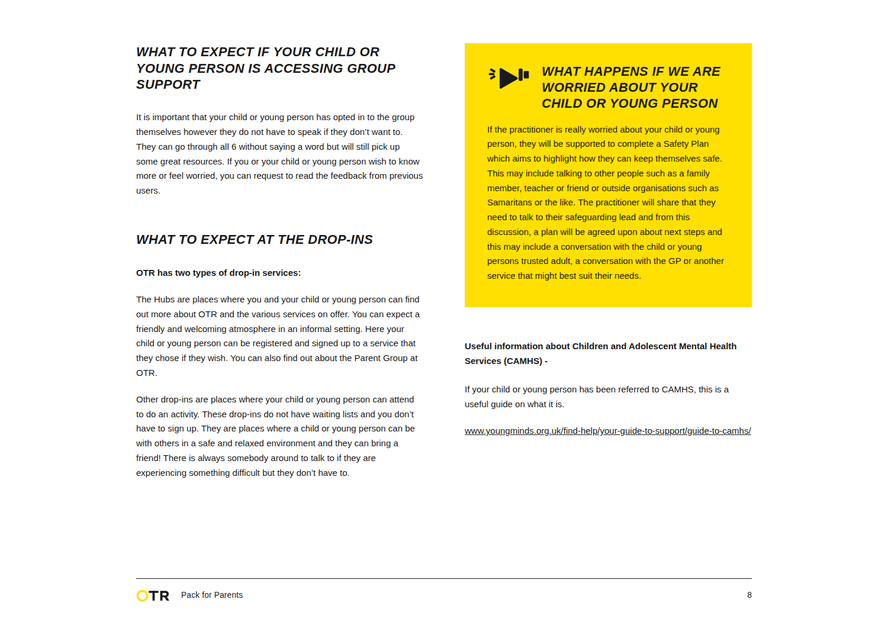What to expect if your child or young person is accessing group support
It is important that your child or young person has opted in to the group themselves however they do not have to speak if they don’t want to. They can go through all 6 without saying a word but will still pick up some great resources. If you or your child or young person wish to know more or feel worried, you can request to read the feedback from previous users.
What to expect at the drop-ins
OTR has two types of drop-in services:
The Hubs are places where you and your child or young person can find out more about OTR and the various services on offer. You can expect a friendly and welcoming atmosphere in an informal setting. Here your child or young person can be registered and signed up to a service that they chose if they wish. You can also find out about the Parent Group at OTR.
Other drop-ins are places where your child or young person can attend to do an activity. These drop-ins do not have waiting lists and you don’t have to sign up. They are places where a child or young person can be with others in a safe and relaxed environment and they can bring a friend! There is always somebody around to talk to if they are experiencing something difficult but they don’t have to.
What happens if we are worried about your child or young person
If the practitioner is really worried about your child or young person, they will be supported to complete a Safety Plan which aims to highlight how they can keep themselves safe. This may include talking to other people such as a family member, teacher or friend or outside organisations such as Samaritans or the like. The practitioner will share that they need to talk to their safeguarding lead and from this discussion, a plan will be agreed upon about next steps and this may include a conversation with the child or young persons trusted adult, a conversation with the GP or another service that might best suit their needs.
Useful information about Children and Adolescent Mental Health Services (CAMHS) -
If your child or young person has been referred to CAMHS, this is a useful guide on what it is.
www.youngminds.org.uk/find-help/your-guide-to-support/guide-to-camhs/
Pack for Parents
8